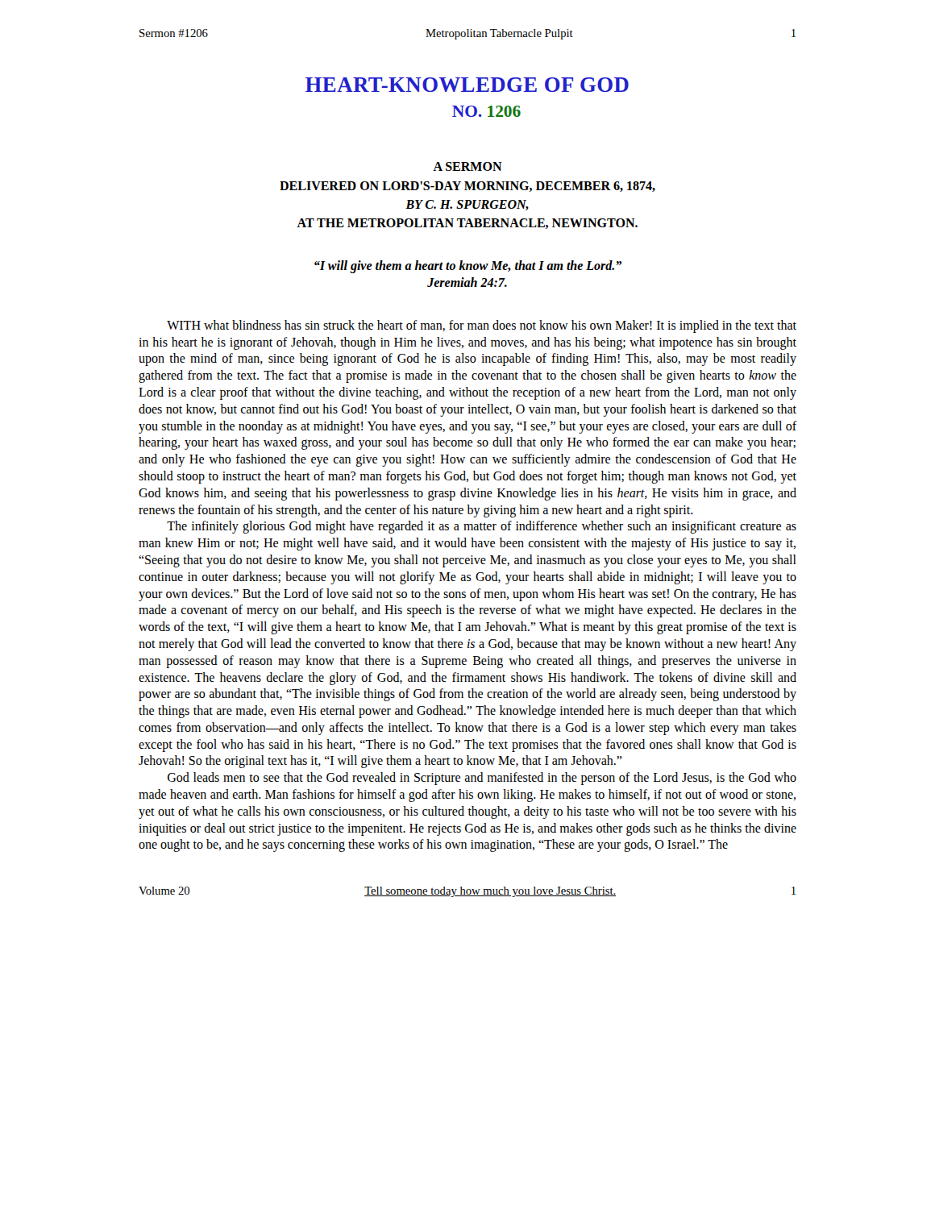Sermon #1206 Metropolitan Tabernacle Pulpit 1
HEART-KNOWLEDGE OF GOD
NO. 1206
A SERMON
DELIVERED ON LORD'S-DAY MORNING, DECEMBER 6, 1874,
BY C. H. SPURGEON,
AT THE METROPOLITAN TABERNACLE, NEWINGTON.
“I will give them a heart to know Me, that I am the Lord.” Jeremiah 24:7.
WITH what blindness has sin struck the heart of man, for man does not know his own Maker! It is implied in the text that in his heart he is ignorant of Jehovah, though in Him he lives, and moves, and has his being; what impotence has sin brought upon the mind of man, since being ignorant of God he is also incapable of finding Him! This, also, may be most readily gathered from the text. The fact that a promise is made in the covenant that to the chosen shall be given hearts to know the Lord is a clear proof that without the divine teaching, and without the reception of a new heart from the Lord, man not only does not know, but cannot find out his God! You boast of your intellect, O vain man, but your foolish heart is darkened so that you stumble in the noonday as at midnight! You have eyes, and you say, “I see,” but your eyes are closed, your ears are dull of hearing, your heart has waxed gross, and your soul has become so dull that only He who formed the ear can make you hear; and only He who fashioned the eye can give you sight! How can we sufficiently admire the condescension of God that He should stoop to instruct the heart of man? man forgets his God, but God does not forget him; though man knows not God, yet God knows him, and seeing that his powerlessness to grasp divine Knowledge lies in his heart, He visits him in grace, and renews the fountain of his strength, and the center of his nature by giving him a new heart and a right spirit.
The infinitely glorious God might have regarded it as a matter of indifference whether such an insignificant creature as man knew Him or not; He might well have said, and it would have been consistent with the majesty of His justice to say it, “Seeing that you do not desire to know Me, you shall not perceive Me, and inasmuch as you close your eyes to Me, you shall continue in outer darkness; because you will not glorify Me as God, your hearts shall abide in midnight; I will leave you to your own devices.” But the Lord of love said not so to the sons of men, upon whom His heart was set! On the contrary, He has made a covenant of mercy on our behalf, and His speech is the reverse of what we might have expected. He declares in the words of the text, “I will give them a heart to know Me, that I am Jehovah.” What is meant by this great promise of the text is not merely that God will lead the converted to know that there is a God, because that may be known without a new heart! Any man possessed of reason may know that there is a Supreme Being who created all things, and preserves the universe in existence. The heavens declare the glory of God, and the firmament shows His handiwork. The tokens of divine skill and power are so abundant that, “The invisible things of God from the creation of the world are already seen, being understood by the things that are made, even His eternal power and Godhead.” The knowledge intended here is much deeper than that which comes from observation—and only affects the intellect. To know that there is a God is a lower step which every man takes except the fool who has said in his heart, “There is no God.” The text promises that the favored ones shall know that God is Jehovah! So the original text has it, “I will give them a heart to know Me, that I am Jehovah.”
God leads men to see that the God revealed in Scripture and manifested in the person of the Lord Jesus, is the God who made heaven and earth. Man fashions for himself a god after his own liking. He makes to himself, if not out of wood or stone, yet out of what he calls his own consciousness, or his cultured thought, a deity to his taste who will not be too severe with his iniquities or deal out strict justice to the impenitent. He rejects God as He is, and makes other gods such as he thinks the divine one ought to be, and he says concerning these works of his own imagination, “These are your gods, O Israel.” The
Volume 20 Tell someone today how much you love Jesus Christ. 1